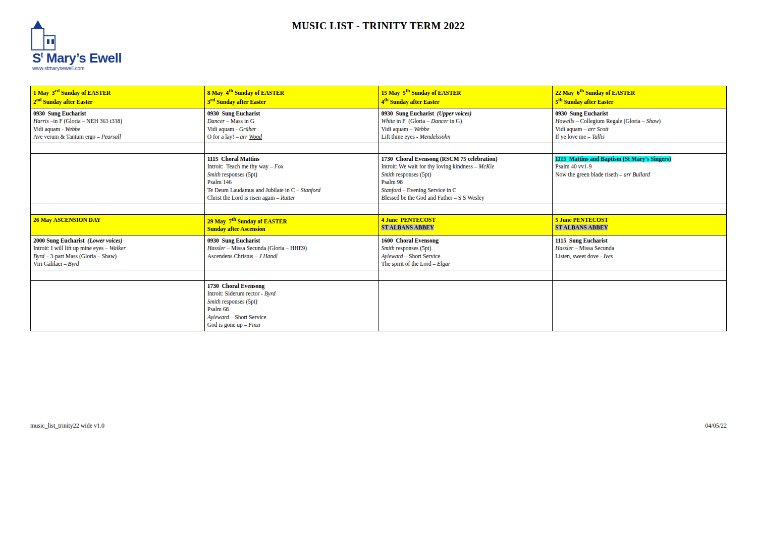St Mary’s Ewell
www.stmarysewell.com
MUSIC LIST - TRINITY TERM 2022
| 1 May 3 rd Sunday of EASTER 2 nd Sunday after Easter | 8 May 4 th Sunday of EASTER 3 rd Sunday after Easter | 15 May 5 th Sunday of EASTER 4 th Sunday after Easter | 22 May 6 th Sunday of EASTER 5 th Sunday after Easter |
| 0930 Sung Eucharist Harris –in F (Gloria – NEH 363 t338) Vidi aquam - Webbe Ave verum & Tantum ergo – Pearsall | 0930 Sung Eucharist Dancer – Mass in G Vidi aquam - Grüber O for a lay! – arr Wood | 0930 Sung Eucharist (Upper voices) White in F (Gloria – Dancer in G) Vidi aquam – Webbe Lift thine eyes - Mendelssohn | 0930 Sung Eucharist Howells – Collegium Regale (Gloria – Shaw ) Vidi aquam – arr Scott If ye love me – Tallis |
| | 1115 Choral Mattins Introit: Teach me thy way – Fox Smith responses (5pt) Psalm 146 Te Deum Laudamus and Jubilate in C – Stanford Christ the Lord is risen again – Rutter | 1730 Choral Evensong (RSCM 75 celebration) Introit: We wait for thy loving kindness – McKie Smith responses (5pt) Psalm 98 Stanford – Evening Service in C Blessed be the God and Father – S S Wesley | 1115 Mattins and Baptism (St Mary’s Singers) Psalm 40 vv1-9 Now the green blade riseth – arr Bullard |
| 26 May ASCENSION DAY | 29 May 7 th Sunday of EASTER Sunday after Ascension | 4 June PENTECOST ST ALBANS ABBEY | 5 June PENTECOST ST ALBANS ABBEY |
| 2000 Sung Eucharist (Lower voices) Introit: I will lift up mine eyes – Walker Byrd – 3-part Mass (Gloria – Shaw) Viri Galilaei – Byrd | 0930 Sung Eucharist Hassler – Missa Secunda (Gloria – HHE9) Ascendens Christus – J Handl | 1600 Choral Evensong Smith responses (5pt) Ayleward – Short Service The spirit of the Lord – Elgar | 1115 Sung Eucharist Hassler – Missa Secunda Listen, sweet dove - Ives |
| | 1730 Choral Evensong Introit: Siderum rector - Byrd Smith responses (5pt) Psalm 68 Ayleward – Short Service God is gone up – Finzi | | |
music_list_trinity22 wide v1.0 04/05/22